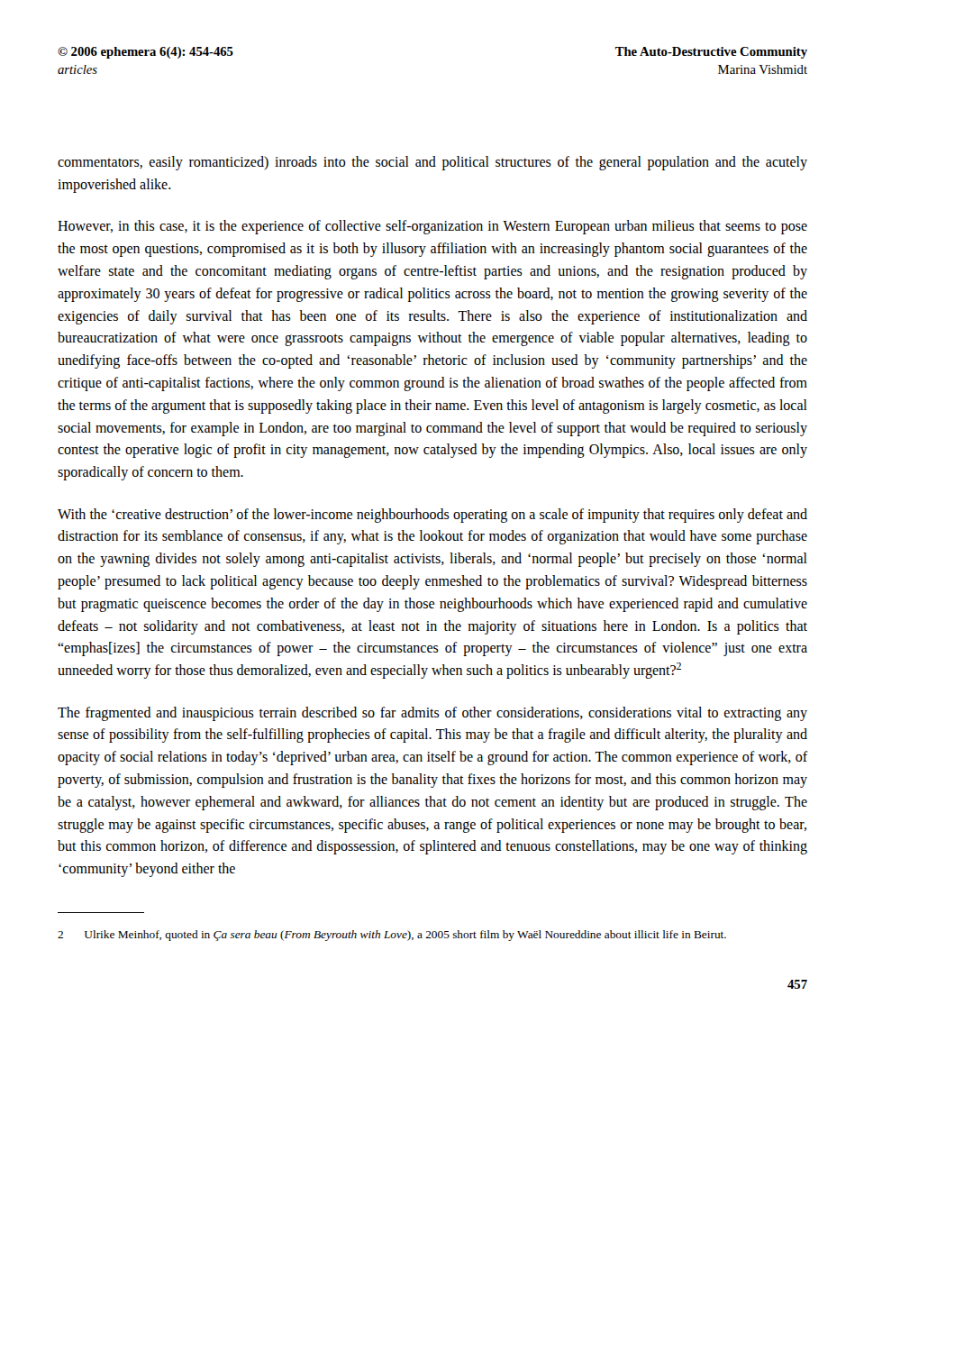© 2006 ephemera 6(4): 454-465
articles
The Auto-Destructive Community
Marina Vishmidt
commentators, easily romanticized) inroads into the social and political structures of the general population and the acutely impoverished alike.
However, in this case, it is the experience of collective self-organization in Western European urban milieus that seems to pose the most open questions, compromised as it is both by illusory affiliation with an increasingly phantom social guarantees of the welfare state and the concomitant mediating organs of centre-leftist parties and unions, and the resignation produced by approximately 30 years of defeat for progressive or radical politics across the board, not to mention the growing severity of the exigencies of daily survival that has been one of its results. There is also the experience of institutionalization and bureaucratization of what were once grassroots campaigns without the emergence of viable popular alternatives, leading to unedifying face-offs between the co-opted and ‘reasonable’ rhetoric of inclusion used by ‘community partnerships’ and the critique of anti-capitalist factions, where the only common ground is the alienation of broad swathes of the people affected from the terms of the argument that is supposedly taking place in their name. Even this level of antagonism is largely cosmetic, as local social movements, for example in London, are too marginal to command the level of support that would be required to seriously contest the operative logic of profit in city management, now catalysed by the impending Olympics. Also, local issues are only sporadically of concern to them.
With the ‘creative destruction’ of the lower-income neighbourhoods operating on a scale of impunity that requires only defeat and distraction for its semblance of consensus, if any, what is the lookout for modes of organization that would have some purchase on the yawning divides not solely among anti-capitalist activists, liberals, and ‘normal people’ but precisely on those ‘normal people’ presumed to lack political agency because too deeply enmeshed to the problematics of survival? Widespread bitterness but pragmatic queiscence becomes the order of the day in those neighbourhoods which have experienced rapid and cumulative defeats – not solidarity and not combativeness, at least not in the majority of situations here in London. Is a politics that “emphas[izes] the circumstances of power – the circumstances of property – the circumstances of violence” just one extra unneeded worry for those thus demoralized, even and especially when such a politics is unbearably urgent?2
The fragmented and inauspicious terrain described so far admits of other considerations, considerations vital to extracting any sense of possibility from the self-fulfilling prophecies of capital. This may be that a fragile and difficult alterity, the plurality and opacity of social relations in today’s ‘deprived’ urban area, can itself be a ground for action. The common experience of work, of poverty, of submission, compulsion and frustration is the banality that fixes the horizons for most, and this common horizon may be a catalyst, however ephemeral and awkward, for alliances that do not cement an identity but are produced in struggle. The struggle may be against specific circumstances, specific abuses, a range of political experiences or none may be brought to bear, but this common horizon, of difference and dispossession, of splintered and tenuous constellations, may be one way of thinking ‘community’ beyond either the
2
Ulrike Meinhof, quoted in Ça sera beau (From Beyrouth with Love), a 2005 short film by Waël Noureddine about illicit life in Beirut.
457